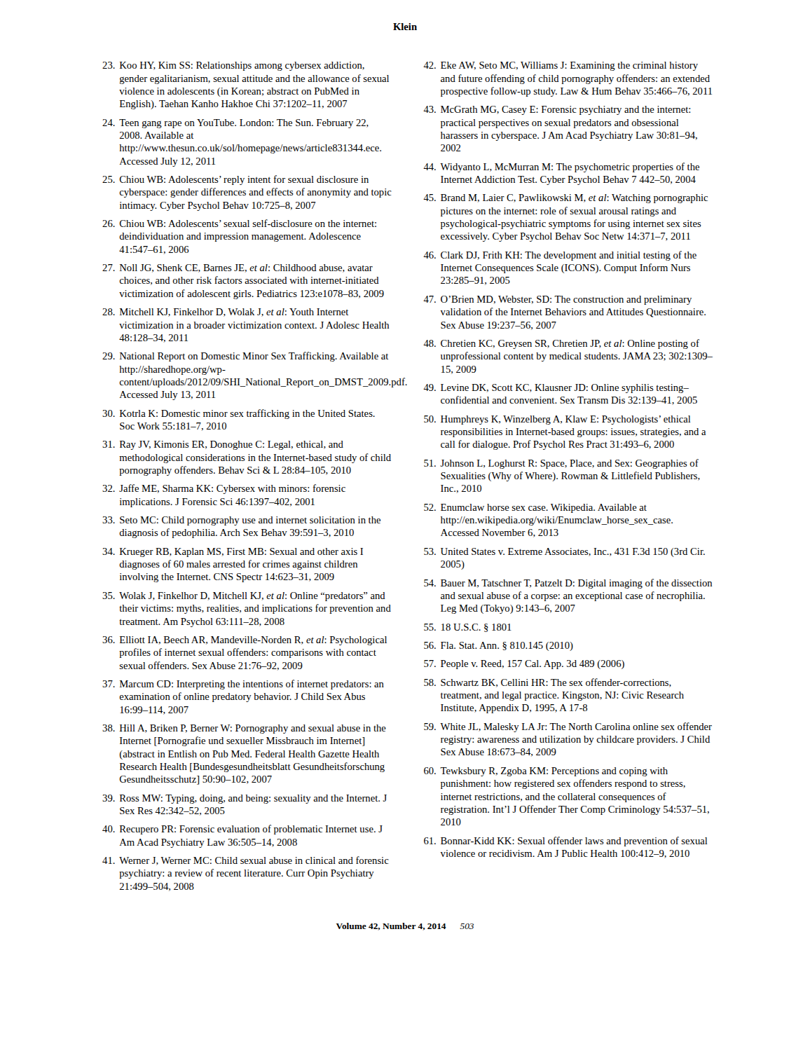Klein
23. Koo HY, Kim SS: Relationships among cybersex addiction, gender egalitarianism, sexual attitude and the allowance of sexual violence in adolescents (in Korean; abstract on PubMed in English). Taehan Kanho Hakhoe Chi 37:1202–11, 2007
24. Teen gang rape on YouTube. London: The Sun. February 22, 2008. Available at http://www.thesun.co.uk/sol/homepage/news/article831344.ece. Accessed July 12, 2011
25. Chiou WB: Adolescents’ reply intent for sexual disclosure in cyberspace: gender differences and effects of anonymity and topic intimacy. Cyber Psychol Behav 10:725–8, 2007
26. Chiou WB: Adolescents’ sexual self-disclosure on the internet: deindividuation and impression management. Adolescence 41:547–61, 2006
27. Noll JG, Shenk CE, Barnes JE, et al: Childhood abuse, avatar choices, and other risk factors associated with internet-initiated victimization of adolescent girls. Pediatrics 123:e1078–83, 2009
28. Mitchell KJ, Finkelhor D, Wolak J, et al: Youth Internet victimization in a broader victimization context. J Adolesc Health 48:128–34, 2011
29. National Report on Domestic Minor Sex Trafficking. Available at http://sharedhope.org/wp-content/uploads/2012/09/SHI_National_Report_on_DMST_2009.pdf. Accessed July 13, 2011
30. Kotrla K: Domestic minor sex trafficking in the United States. Soc Work 55:181–7, 2010
31. Ray JV, Kimonis ER, Donoghue C: Legal, ethical, and methodological considerations in the Internet-based study of child pornography offenders. Behav Sci & L 28:84–105, 2010
32. Jaffe ME, Sharma KK: Cybersex with minors: forensic implications. J Forensic Sci 46:1397–402, 2001
33. Seto MC: Child pornography use and internet solicitation in the diagnosis of pedophilia. Arch Sex Behav 39:591–3, 2010
34. Krueger RB, Kaplan MS, First MB: Sexual and other axis I diagnoses of 60 males arrested for crimes against children involving the Internet. CNS Spectr 14:623–31, 2009
35. Wolak J, Finkelhor D, Mitchell KJ, et al: Online “predators” and their victims: myths, realities, and implications for prevention and treatment. Am Psychol 63:111–28, 2008
36. Elliott IA, Beech AR, Mandeville-Norden R, et al: Psychological profiles of internet sexual offenders: comparisons with contact sexual offenders. Sex Abuse 21:76–92, 2009
37. Marcum CD: Interpreting the intentions of internet predators: an examination of online predatory behavior. J Child Sex Abus 16:99–114, 2007
38. Hill A, Briken P, Berner W: Pornography and sexual abuse in the Internet [Pornografie und sexueller Missbrauch im Internet] (abstract in Entlish on Pub Med. Federal Health Gazette Health Research Health [Bundesgesundheitsblatt Gesundheitsforschung Gesundheitsschutz] 50:90–102, 2007
39. Ross MW: Typing, doing, and being: sexuality and the Internet. J Sex Res 42:342–52, 2005
40. Recupero PR: Forensic evaluation of problematic Internet use. J Am Acad Psychiatry Law 36:505–14, 2008
41. Werner J, Werner MC: Child sexual abuse in clinical and forensic psychiatry: a review of recent literature. Curr Opin Psychiatry 21:499–504, 2008
42. Eke AW, Seto MC, Williams J: Examining the criminal history and future offending of child pornography offenders: an extended prospective follow-up study. Law & Hum Behav 35:466–76, 2011
43. McGrath MG, Casey E: Forensic psychiatry and the internet: practical perspectives on sexual predators and obsessional harassers in cyberspace. J Am Acad Psychiatry Law 30:81–94, 2002
44. Widyanto L, McMurran M: The psychometric properties of the Internet Addiction Test. Cyber Psychol Behav 7 442–50, 2004
45. Brand M, Laier C, Pawlikowski M, et al: Watching pornographic pictures on the internet: role of sexual arousal ratings and psychological-psychiatric symptoms for using internet sex sites excessively. Cyber Psychol Behav Soc Netw 14:371–7, 2011
46. Clark DJ, Frith KH: The development and initial testing of the Internet Consequences Scale (ICONS). Comput Inform Nurs 23:285–91, 2005
47. O’Brien MD, Webster, SD: The construction and preliminary validation of the Internet Behaviors and Attitudes Questionnaire. Sex Abuse 19:237–56, 2007
48. Chretien KC, Greysen SR, Chretien JP, et al: Online posting of unprofessional content by medical students. JAMA 23; 302:1309–15, 2009
49. Levine DK, Scott KC, Klausner JD: Online syphilis testing–confidential and convenient. Sex Transm Dis 32:139–41, 2005
50. Humphreys K, Winzelberg A, Klaw E: Psychologists’ ethical responsibilities in Internet-based groups: issues, strategies, and a call for dialogue. Prof Psychol Res Pract 31:493–6, 2000
51. Johnson L, Loghurst R: Space, Place, and Sex: Geographies of Sexualities (Why of Where). Rowman & Littlefield Publishers, Inc., 2010
52. Enumclaw horse sex case. Wikipedia. Available at http://en.wikipedia.org/wiki/Enumclaw_horse_sex_case. Accessed November 6, 2013
53. United States v. Extreme Associates, Inc., 431 F.3d 150 (3rd Cir. 2005)
54. Bauer M, Tatschner T, Patzelt D: Digital imaging of the dissection and sexual abuse of a corpse: an exceptional case of necrophilia. Leg Med (Tokyo) 9:143–6, 2007
55. 18 U.S.C. § 1801
56. Fla. Stat. Ann. § 810.145 (2010)
57. People v. Reed, 157 Cal. App. 3d 489 (2006)
58. Schwartz BK, Cellini HR: The sex offender-corrections, treatment, and legal practice. Kingston, NJ: Civic Research Institute, Appendix D, 1995, A 17-8
59. White JL, Malesky LA Jr: The North Carolina online sex offender registry: awareness and utilization by childcare providers. J Child Sex Abuse 18:673–84, 2009
60. Tewksbury R, Zgoba KM: Perceptions and coping with punishment: how registered sex offenders respond to stress, internet restrictions, and the collateral consequences of registration. Int’l J Offender Ther Comp Criminology 54:537–51, 2010
61. Bonnar-Kidd KK: Sexual offender laws and prevention of sexual violence or recidivism. Am J Public Health 100:412–9, 2010
Volume 42, Number 4, 2014503